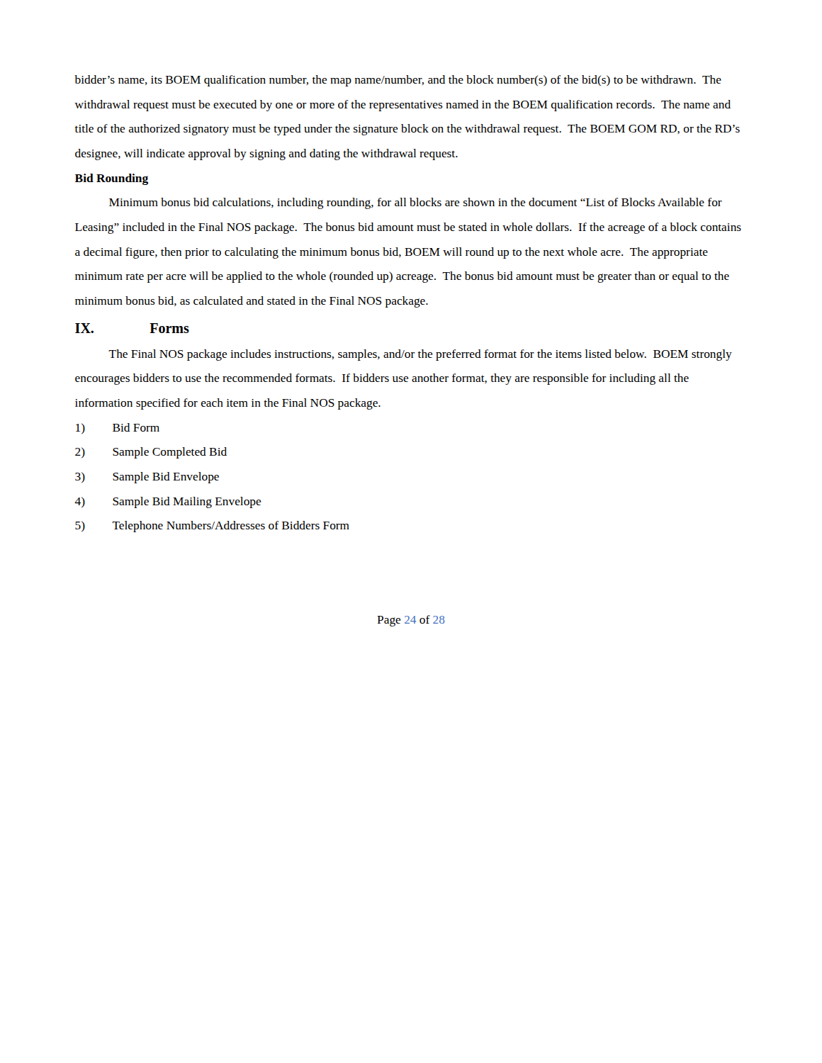bidder’s name, its BOEM qualification number, the map name/number, and the block number(s) of the bid(s) to be withdrawn. The withdrawal request must be executed by one or more of the representatives named in the BOEM qualification records. The name and title of the authorized signatory must be typed under the signature block on the withdrawal request. The BOEM GOM RD, or the RD’s designee, will indicate approval by signing and dating the withdrawal request.
Bid Rounding
Minimum bonus bid calculations, including rounding, for all blocks are shown in the document “List of Blocks Available for Leasing” included in the Final NOS package. The bonus bid amount must be stated in whole dollars. If the acreage of a block contains a decimal figure, then prior to calculating the minimum bonus bid, BOEM will round up to the next whole acre. The appropriate minimum rate per acre will be applied to the whole (rounded up) acreage. The bonus bid amount must be greater than or equal to the minimum bonus bid, as calculated and stated in the Final NOS package.
IX. Forms
The Final NOS package includes instructions, samples, and/or the preferred format for the items listed below. BOEM strongly encourages bidders to use the recommended formats. If bidders use another format, they are responsible for including all the information specified for each item in the Final NOS package.
1) Bid Form
2) Sample Completed Bid
3) Sample Bid Envelope
4) Sample Bid Mailing Envelope
5) Telephone Numbers/Addresses of Bidders Form
Page 24 of 28